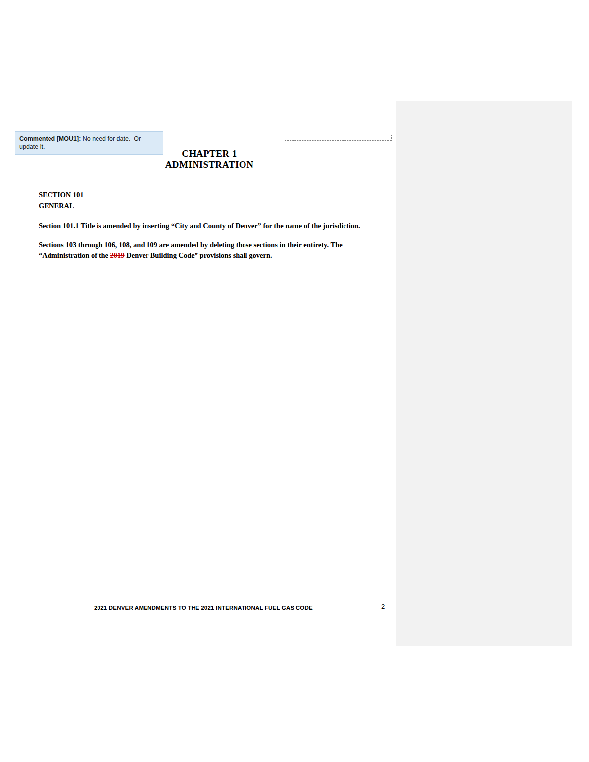Commented [MOU1]: No need for date. Or update it.
CHAPTER 1
ADMINISTRATION
SECTION 101
GENERAL
Section 101.1 Title is amended by inserting “City and County of Denver” for the name of the jurisdiction.
Sections 103 through 106, 108, and 109 are amended by deleting those sections in their entirety. The “Administration of the 2019 Denver Building Code” provisions shall govern.
2021 DENVER AMENDMENTS TO THE 2021 INTERNATIONAL FUEL GAS CODE
2